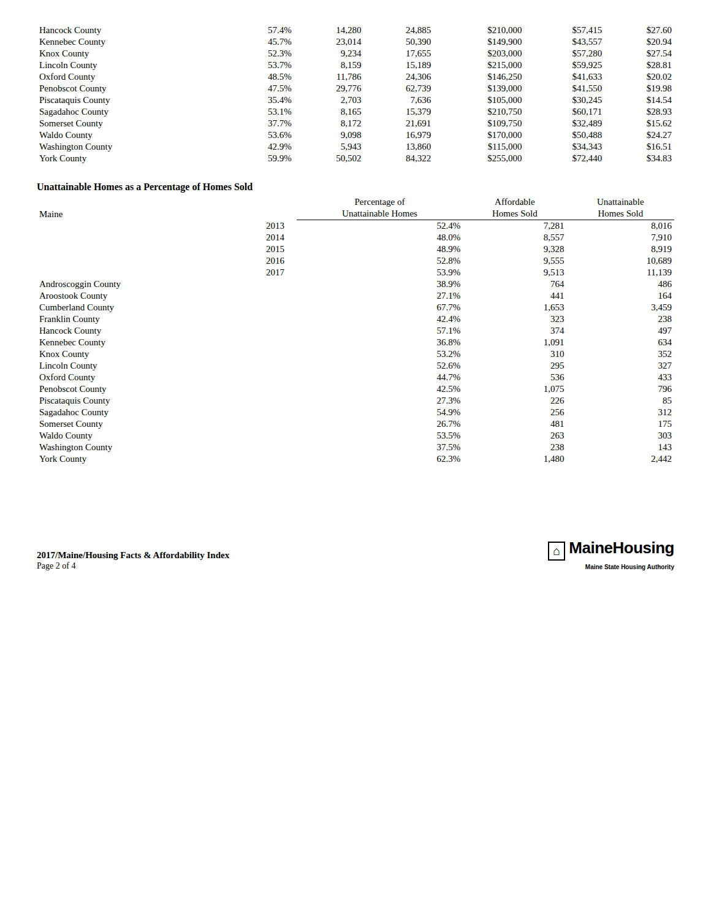| Hancock County | 57.4% | 14,280 | 24,885 | $210,000 | $57,415 | $27.60 |
| Kennebec County | 45.7% | 23,014 | 50,390 | $149,900 | $43,557 | $20.94 |
| Knox County | 52.3% | 9,234 | 17,655 | $203,000 | $57,280 | $27.54 |
| Lincoln County | 53.7% | 8,159 | 15,189 | $215,000 | $59,925 | $28.81 |
| Oxford County | 48.5% | 11,786 | 24,306 | $146,250 | $41,633 | $20.02 |
| Penobscot County | 47.5% | 29,776 | 62,739 | $139,000 | $41,550 | $19.98 |
| Piscataquis County | 35.4% | 2,703 | 7,636 | $105,000 | $30,245 | $14.54 |
| Sagadahoc County | 53.1% | 8,165 | 15,379 | $210,750 | $60,171 | $28.93 |
| Somerset County | 37.7% | 8,172 | 21,691 | $109,750 | $32,489 | $15.62 |
| Waldo County | 53.6% | 9,098 | 16,979 | $170,000 | $50,488 | $24.27 |
| Washington County | 42.9% | 5,943 | 13,860 | $115,000 | $34,343 | $16.51 |
| York County | 59.9% | 50,502 | 84,322 | $255,000 | $72,440 | $34.83 |
Unattainable Homes as a Percentage of Homes Sold
| | | Percentage of | Affordable | Unattainable |
| Maine | | Unattainable Homes | Homes Sold | Homes Sold |
| | 2013 | 52.4% | 7,281 | 8,016 |
| | 2014 | 48.0% | 8,557 | 7,910 |
| | 2015 | 48.9% | 9,328 | 8,919 |
| | 2016 | 52.8% | 9,555 | 10,689 |
| | 2017 | 53.9% | 9,513 | 11,139 |
| Androscoggin County | | 38.9% | 764 | 486 |
| Aroostook County | | 27.1% | 441 | 164 |
| Cumberland County | | 67.7% | 1,653 | 3,459 |
| Franklin County | | 42.4% | 323 | 238 |
| Hancock County | | 57.1% | 374 | 497 |
| Kennebec County | | 36.8% | 1,091 | 634 |
| Knox County | | 53.2% | 310 | 352 |
| Lincoln County | | 52.6% | 295 | 327 |
| Oxford County | | 44.7% | 536 | 433 |
| Penobscot County | | 42.5% | 1,075 | 796 |
| Piscataquis County | | 27.3% | 226 | 85 |
| Sagadahoc County | | 54.9% | 256 | 312 |
| Somerset County | | 26.7% | 481 | 175 |
| Waldo County | | 53.5% | 263 | 303 |
| Washington County | | 37.5% | 238 | 143 |
| York County | | 62.3% | 1,480 | 2,442 |
2017/Maine/Housing Facts & Affordability Index
Page 2 of 4
⌂MaineHousing
Maine State Housing Authority